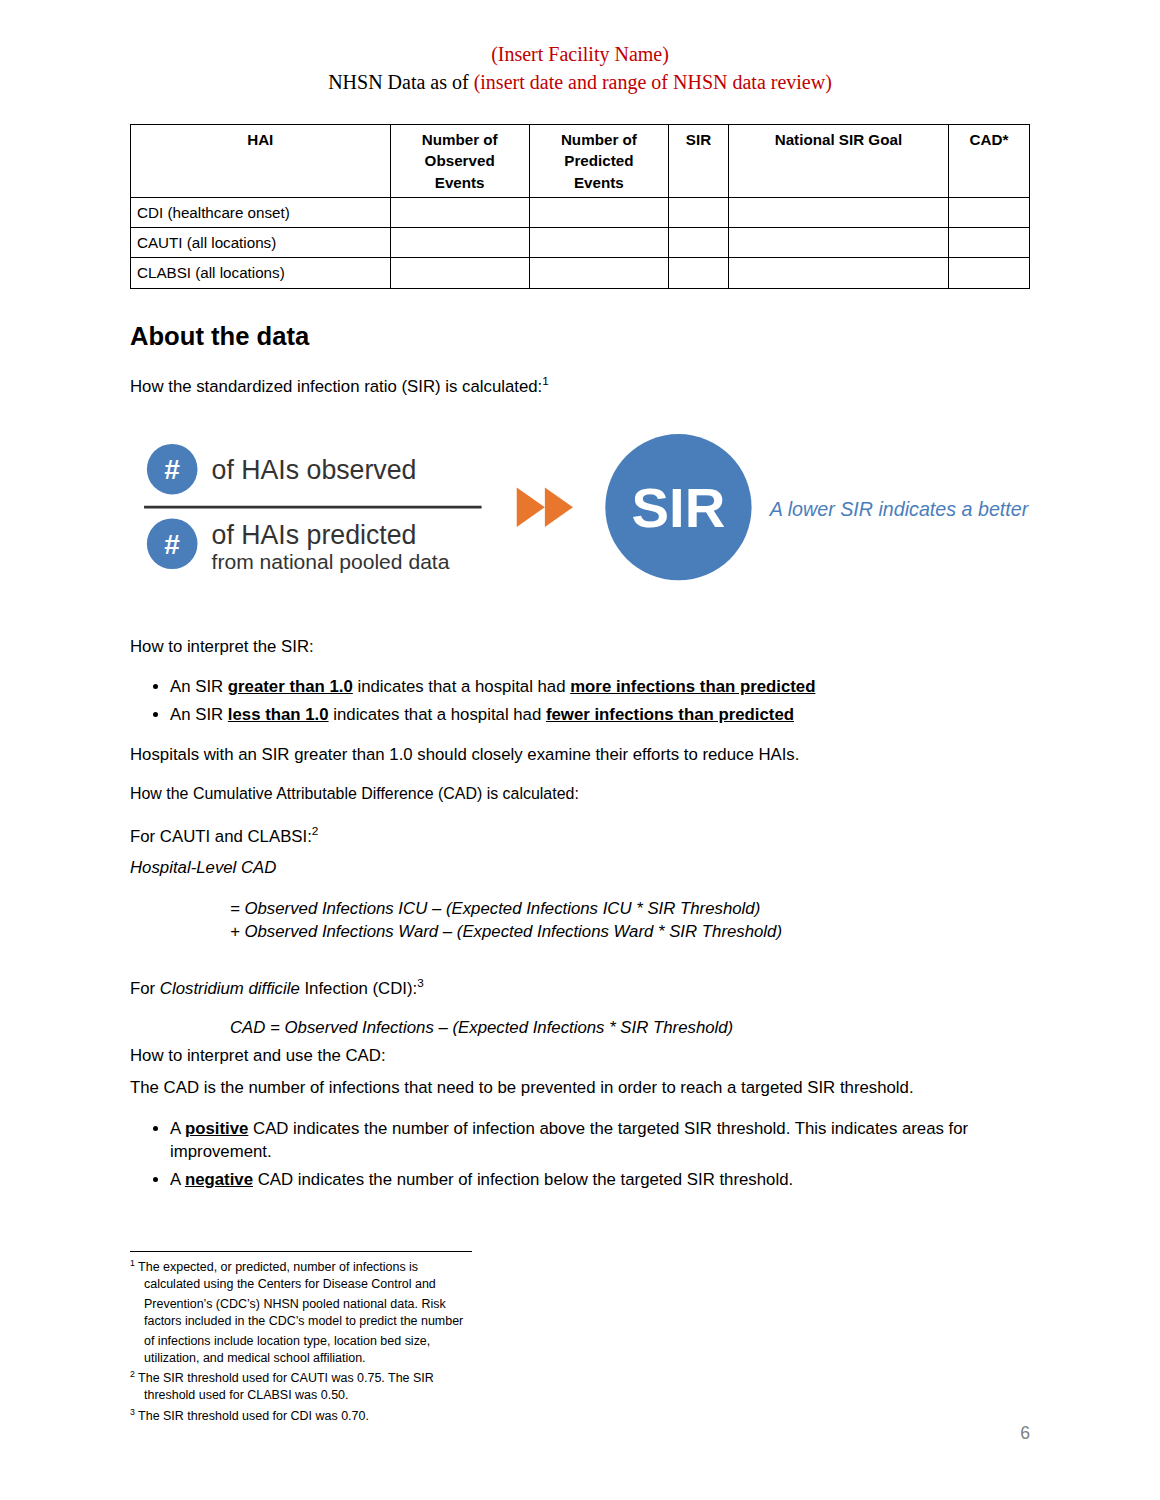(Insert Facility Name)
NHSN Data as of (insert date and range of NHSN data review)
| HAI | Number of Observed Events | Number of Predicted Events | SIR | National SIR Goal | CAD* |
| --- | --- | --- | --- | --- | --- |
| CDI (healthcare onset) | | | | | |
| CAUTI (all locations) | | | | | |
| CLABSI (all locations) | | | | | |
About the data
How the standardized infection ratio (SIR) is calculated:1
# of HAIs observed # of HAIs predicted from national pooled data SIR A lower SIR indicates a better score
How to interpret the SIR:
An SIR greater than 1.0 indicates that a hospital had more infections than predicted
An SIR less than 1.0 indicates that a hospital had fewer infections than predicted
Hospitals with an SIR greater than 1.0 should closely examine their efforts to reduce HAIs.
How the Cumulative Attributable Difference (CAD) is calculated:
For CAUTI and CLABSI:2
Hospital-Level CAD
= Observed Infections ICU – (Expected Infections ICU * SIR Threshold)
+ Observed Infections Ward – (Expected Infections Ward * SIR Threshold)
For Clostridium difficile Infection (CDI):3
CAD = Observed Infections – (Expected Infections * SIR Threshold)
How to interpret and use the CAD:
The CAD is the number of infections that need to be prevented in order to reach a targeted SIR threshold.
A positive CAD indicates the number of infection above the targeted SIR threshold. This indicates areas for improvement.
A negative CAD indicates the number of infection below the targeted SIR threshold.
1 The expected, or predicted, number of infections is calculated using the Centers for Disease Control and
Prevention’s (CDC’s) NHSN pooled national data. Risk factors included in the CDC’s model to predict the number
of infections include location type, location bed size, utilization, and medical school affiliation.
2 The SIR threshold used for CAUTI was 0.75. The SIR threshold used for CLABSI was 0.50.
3 The SIR threshold used for CDI was 0.70.
6